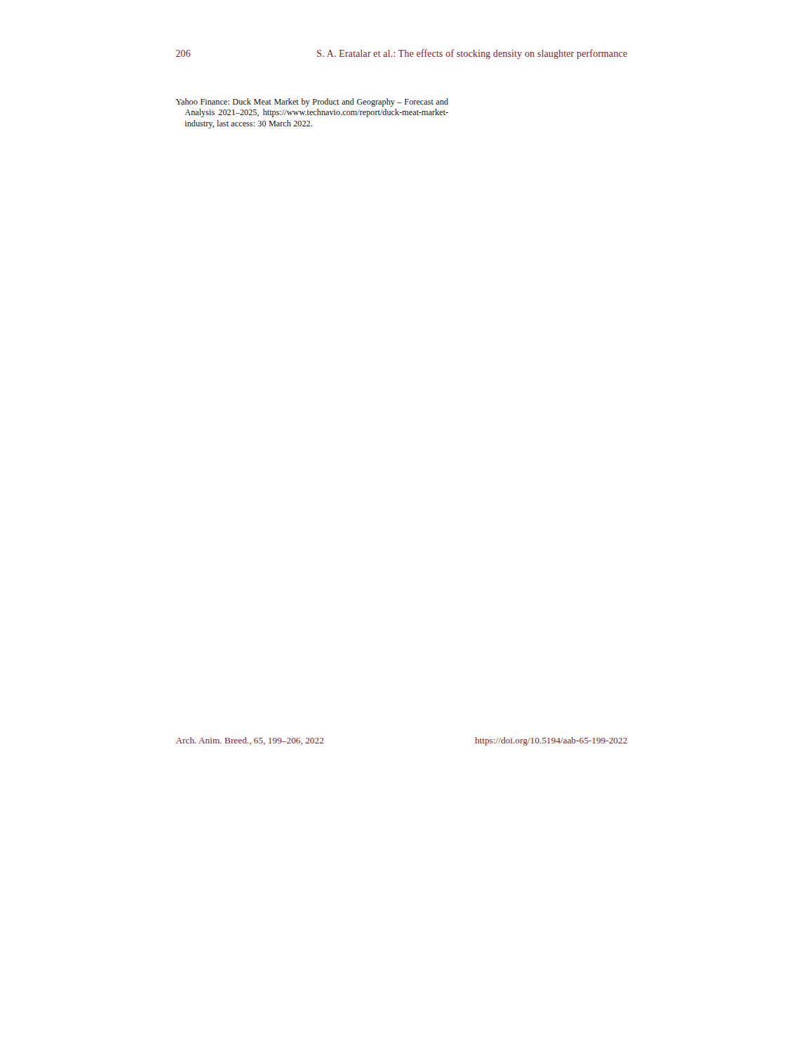206
S. A. Eratalar et al.: The effects of stocking density on slaughter performance
Yahoo Finance: Duck Meat Market by Product and Geography – Forecast and Analysis 2021–2025, https://www.technavio.com/report/duck-meat-market-industry, last access: 30 March 2022.
Arch. Anim. Breed., 65, 199–206, 2022
https://doi.org/10.5194/aab-65-199-2022